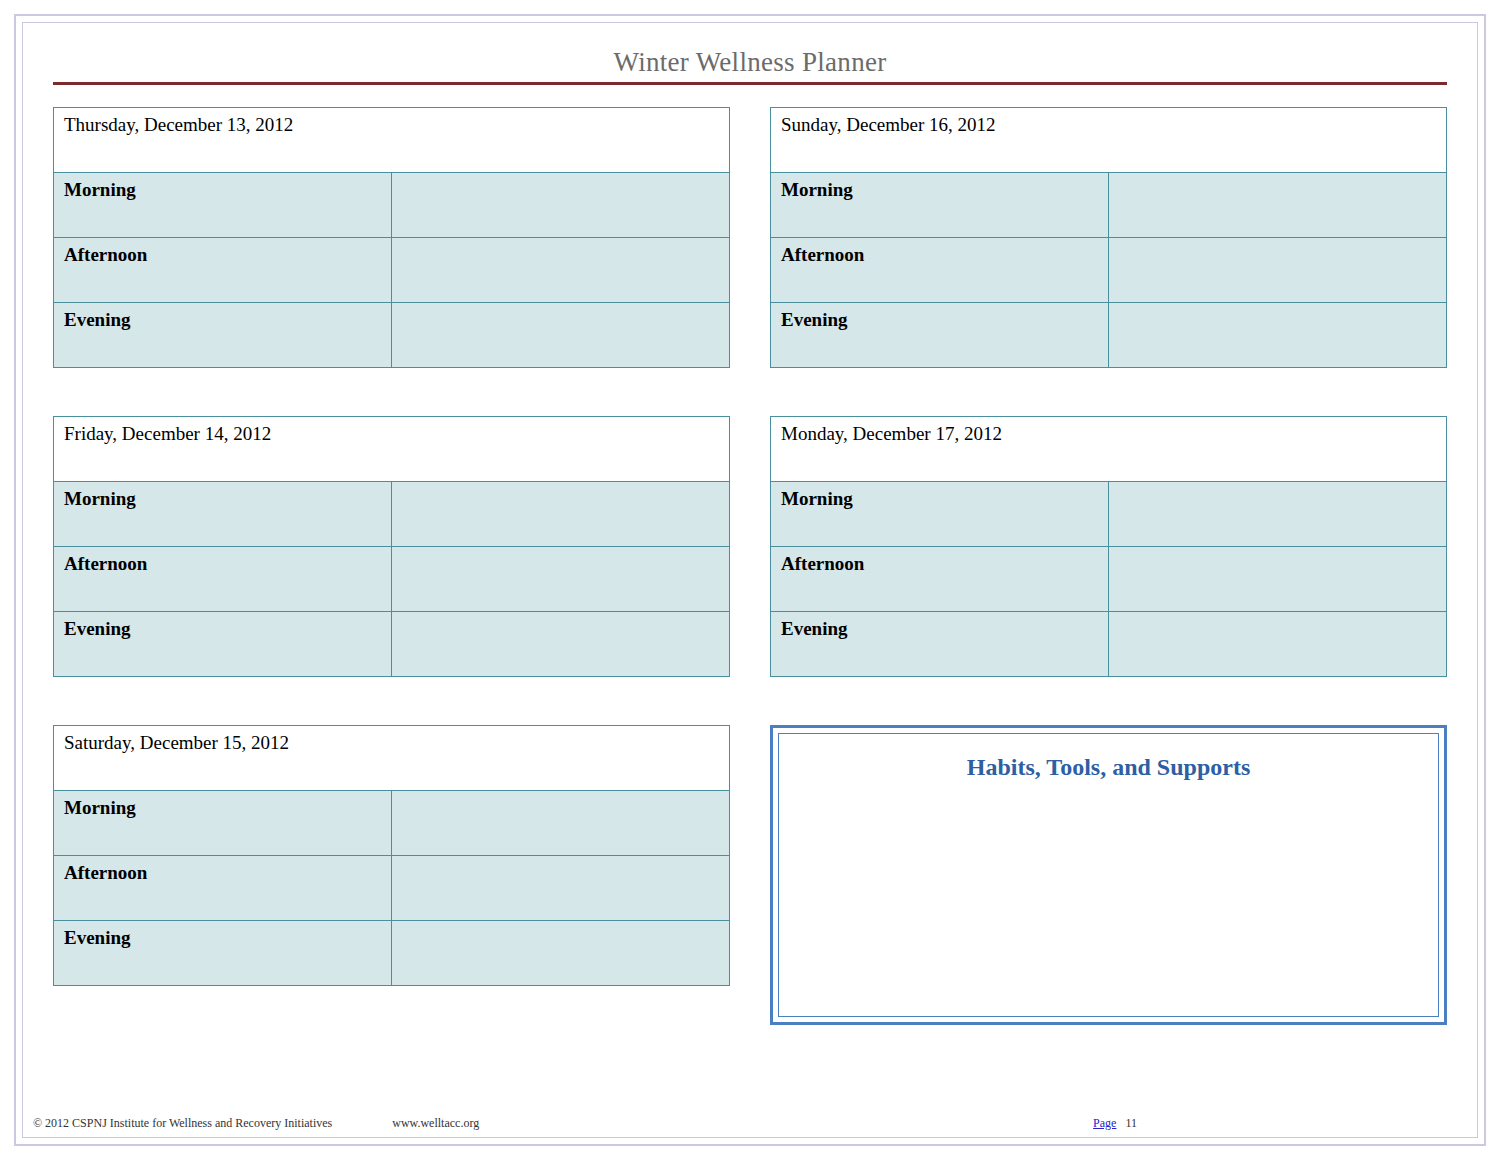Winter Wellness Planner
| Thursday, December 13, 2012 |
| Morning | |
| Afternoon | |
| Evening | |
| Friday, December 14, 2012 |
| Morning | |
| Afternoon | |
| Evening | |
| Saturday, December 15, 2012 |
| Morning | |
| Afternoon | |
| Evening | |
| Sunday, December 16, 2012 |
| Morning | |
| Afternoon | |
| Evening | |
| Monday, December 17, 2012 |
| Morning | |
| Afternoon | |
| Evening | |
Habits, Tools, and Supports
© 2012 CSPNJ Institute for Wellness and Recovery Initiatives www.welltacc.org Page 11